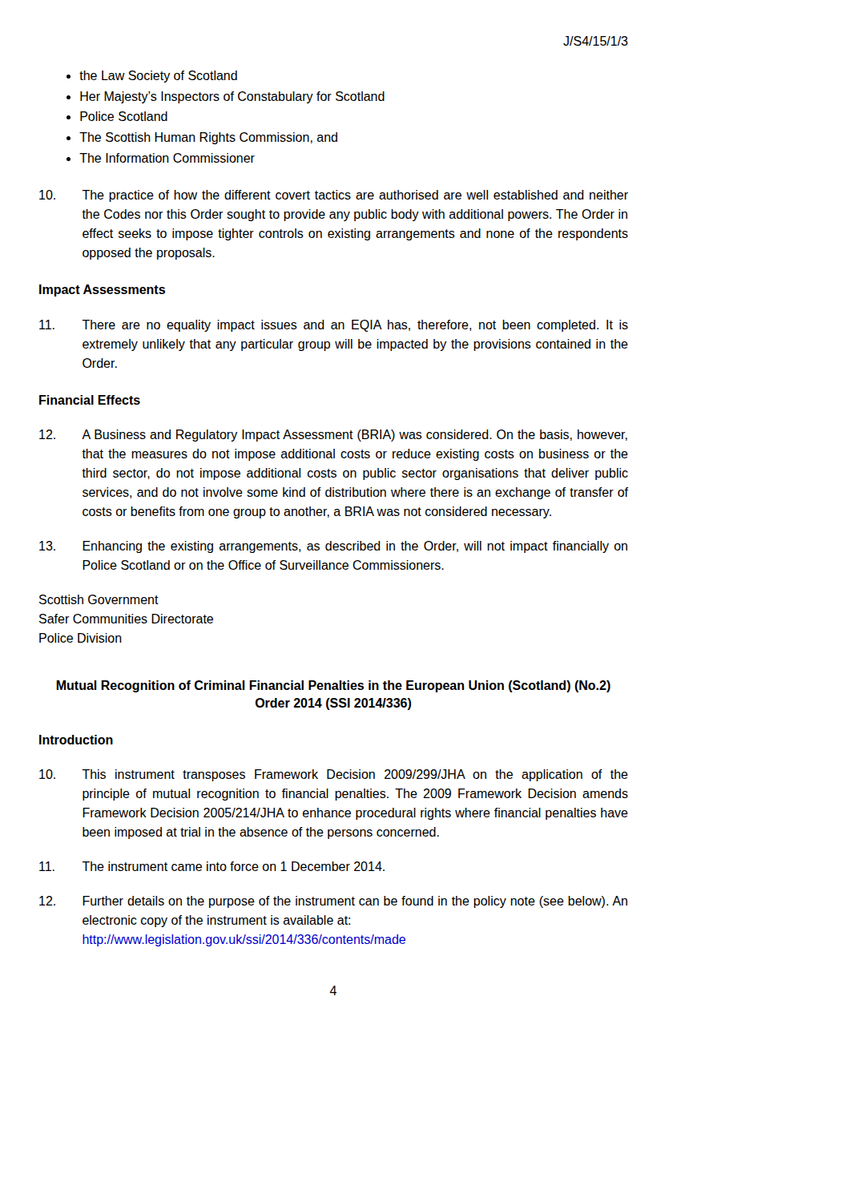J/S4/15/1/3
the Law Society of Scotland
Her Majesty’s Inspectors of Constabulary for Scotland
Police Scotland
The Scottish Human Rights Commission, and
The Information Commissioner
10.
The practice of how the different covert tactics are authorised are well established and neither the Codes nor this Order sought to provide any public body with additional powers. The Order in effect seeks to impose tighter controls on existing arrangements and none of the respondents opposed the proposals.
Impact Assessments
11.
There are no equality impact issues and an EQIA has, therefore, not been completed. It is extremely unlikely that any particular group will be impacted by the provisions contained in the Order.
Financial Effects
12.
A Business and Regulatory Impact Assessment (BRIA) was considered. On the basis, however, that the measures do not impose additional costs or reduce existing costs on business or the third sector, do not impose additional costs on public sector organisations that deliver public services, and do not involve some kind of distribution where there is an exchange of transfer of costs or benefits from one group to another, a BRIA was not considered necessary.
13.
Enhancing the existing arrangements, as described in the Order, will not impact financially on Police Scotland or on the Office of Surveillance Commissioners.
Scottish Government
Safer Communities Directorate
Police Division
Mutual Recognition of Criminal Financial Penalties in the European Union (Scotland) (No.2) Order 2014 (SSI 2014/336)
Introduction
10.
This instrument transposes Framework Decision 2009/299/JHA on the application of the principle of mutual recognition to financial penalties. The 2009 Framework Decision amends Framework Decision 2005/214/JHA to enhance procedural rights where financial penalties have been imposed at trial in the absence of the persons concerned.
11.
The instrument came into force on 1 December 2014.
12.
Further details on the purpose of the instrument can be found in the policy note (see below). An electronic copy of the instrument is available at:
http://www.legislation.gov.uk/ssi/2014/336/contents/made
4